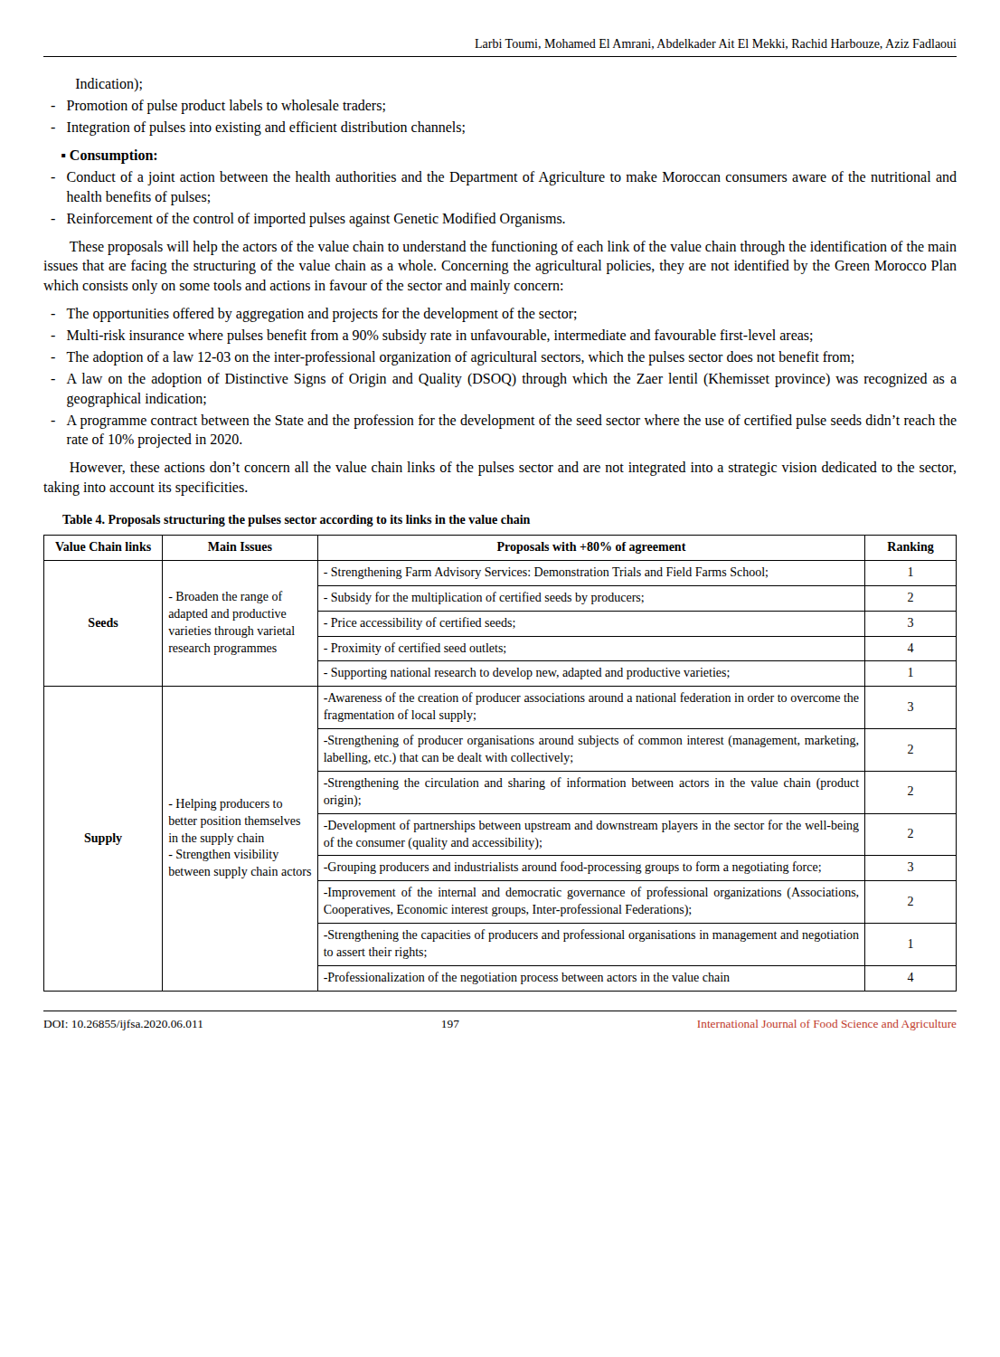Larbi Toumi, Mohamed El Amrani, Abdelkader Ait El Mekki, Rachid Harbouze, Aziz Fadlaoui
Indication);
Promotion of pulse product labels to wholesale traders;
Integration of pulses into existing and efficient distribution channels;
Consumption:
Conduct of a joint action between the health authorities and the Department of Agriculture to make Moroccan consumers aware of the nutritional and health benefits of pulses;
Reinforcement of the control of imported pulses against Genetic Modified Organisms.
These proposals will help the actors of the value chain to understand the functioning of each link of the value chain through the identification of the main issues that are facing the structuring of the value chain as a whole. Concerning the agricultural policies, they are not identified by the Green Morocco Plan which consists only on some tools and actions in favour of the sector and mainly concern:
The opportunities offered by aggregation and projects for the development of the sector;
Multi-risk insurance where pulses benefit from a 90% subsidy rate in unfavourable, intermediate and favourable first-level areas;
The adoption of a law 12-03 on the inter-professional organization of agricultural sectors, which the pulses sector does not benefit from;
A law on the adoption of Distinctive Signs of Origin and Quality (DSOQ) through which the Zaer lentil (Khemisset province) was recognized as a geographical indication;
A programme contract between the State and the profession for the development of the seed sector where the use of certified pulse seeds didn’t reach the rate of 10% projected in 2020.
However, these actions don’t concern all the value chain links of the pulses sector and are not integrated into a strategic vision dedicated to the sector, taking into account its specificities.
Table 4. Proposals structuring the pulses sector according to its links in the value chain
| Value Chain links | Main Issues | Proposals with +80% of agreement | Ranking |
| --- | --- | --- | --- |
| Seeds | - Broaden the range of adapted and productive varieties through varietal research programmes | - Strengthening Farm Advisory Services: Demonstration Trials and Field Farms School; | 1 |
| - Subsidy for the multiplication of certified seeds by producers; | 2 |
| - Price accessibility of certified seeds; | 3 |
| - Proximity of certified seed outlets; | 4 |
| - Supporting national research to develop new, adapted and productive varieties; | 1 |
| Supply | - Helping producers to better position themselves in the supply chain - Strengthen visibility between supply chain actors | -Awareness of the creation of producer associations around a national federation in order to overcome the fragmentation of local supply; | 3 |
| -Strengthening of producer organisations around subjects of common interest (management, marketing, labelling, etc.) that can be dealt with collectively; | 2 |
| -Strengthening the circulation and sharing of information between actors in the value chain (product origin); | 2 |
| -Development of partnerships between upstream and downstream players in the sector for the well-being of the consumer (quality and accessibility); | 2 |
| -Grouping producers and industrialists around food-processing groups to form a negotiating force; | 3 |
| -Improvement of the internal and democratic governance of professional organizations (Associations, Cooperatives, Economic interest groups, Inter-professional Federations); | 2 |
| -Strengthening the capacities of producers and professional organisations in management and negotiation to assert their rights; | 1 |
| -Professionalization of the negotiation process between actors in the value chain | 4 |
DOI: 10.26855/ijfsa.2020.06.011
197
International Journal of Food Science and Agriculture